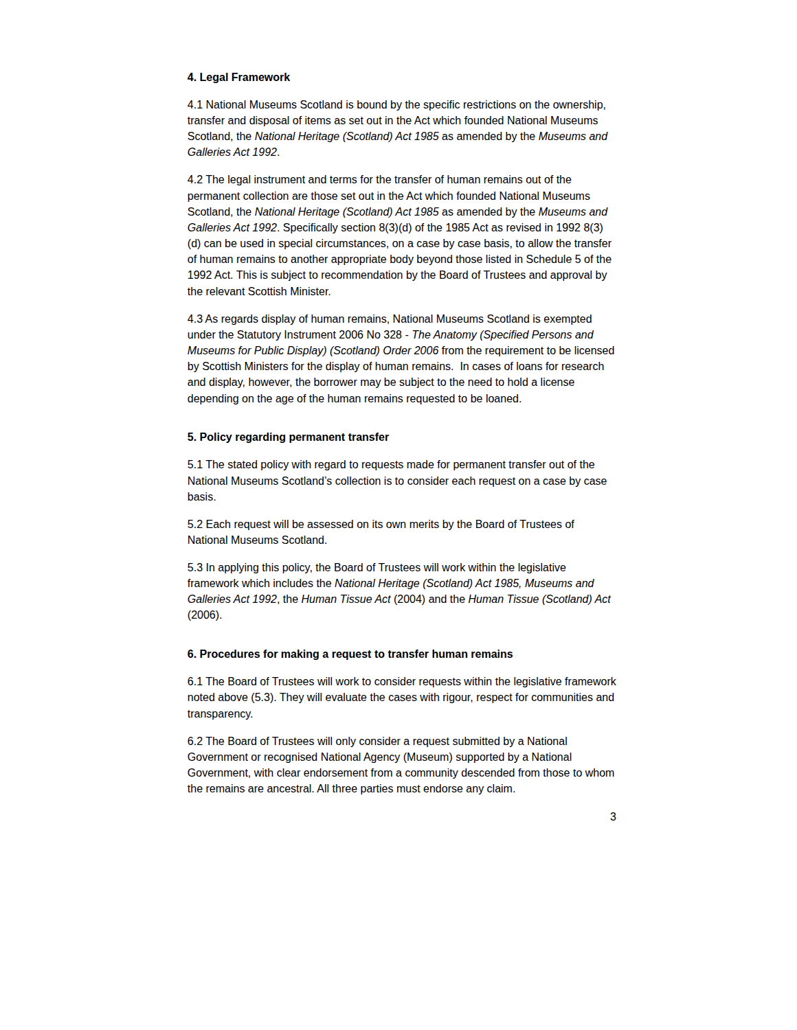4. Legal Framework
4.1 National Museums Scotland is bound by the specific restrictions on the ownership, transfer and disposal of items as set out in the Act which founded National Museums Scotland, the National Heritage (Scotland) Act 1985 as amended by the Museums and Galleries Act 1992.
4.2 The legal instrument and terms for the transfer of human remains out of the permanent collection are those set out in the Act which founded National Museums Scotland, the National Heritage (Scotland) Act 1985 as amended by the Museums and Galleries Act 1992. Specifically section 8(3)(d) of the 1985 Act as revised in 1992 8(3)(d) can be used in special circumstances, on a case by case basis, to allow the transfer of human remains to another appropriate body beyond those listed in Schedule 5 of the 1992 Act. This is subject to recommendation by the Board of Trustees and approval by the relevant Scottish Minister.
4.3 As regards display of human remains, National Museums Scotland is exempted under the Statutory Instrument 2006 No 328 - The Anatomy (Specified Persons and Museums for Public Display) (Scotland) Order 2006 from the requirement to be licensed by Scottish Ministers for the display of human remains. In cases of loans for research and display, however, the borrower may be subject to the need to hold a license depending on the age of the human remains requested to be loaned.
5. Policy regarding permanent transfer
5.1 The stated policy with regard to requests made for permanent transfer out of the National Museums Scotland’s collection is to consider each request on a case by case basis.
5.2 Each request will be assessed on its own merits by the Board of Trustees of National Museums Scotland.
5.3 In applying this policy, the Board of Trustees will work within the legislative framework which includes the National Heritage (Scotland) Act 1985, Museums and Galleries Act 1992, the Human Tissue Act (2004) and the Human Tissue (Scotland) Act (2006).
6. Procedures for making a request to transfer human remains
6.1 The Board of Trustees will work to consider requests within the legislative framework noted above (5.3). They will evaluate the cases with rigour, respect for communities and transparency.
6.2 The Board of Trustees will only consider a request submitted by a National Government or recognised National Agency (Museum) supported by a National Government, with clear endorsement from a community descended from those to whom the remains are ancestral. All three parties must endorse any claim.
3